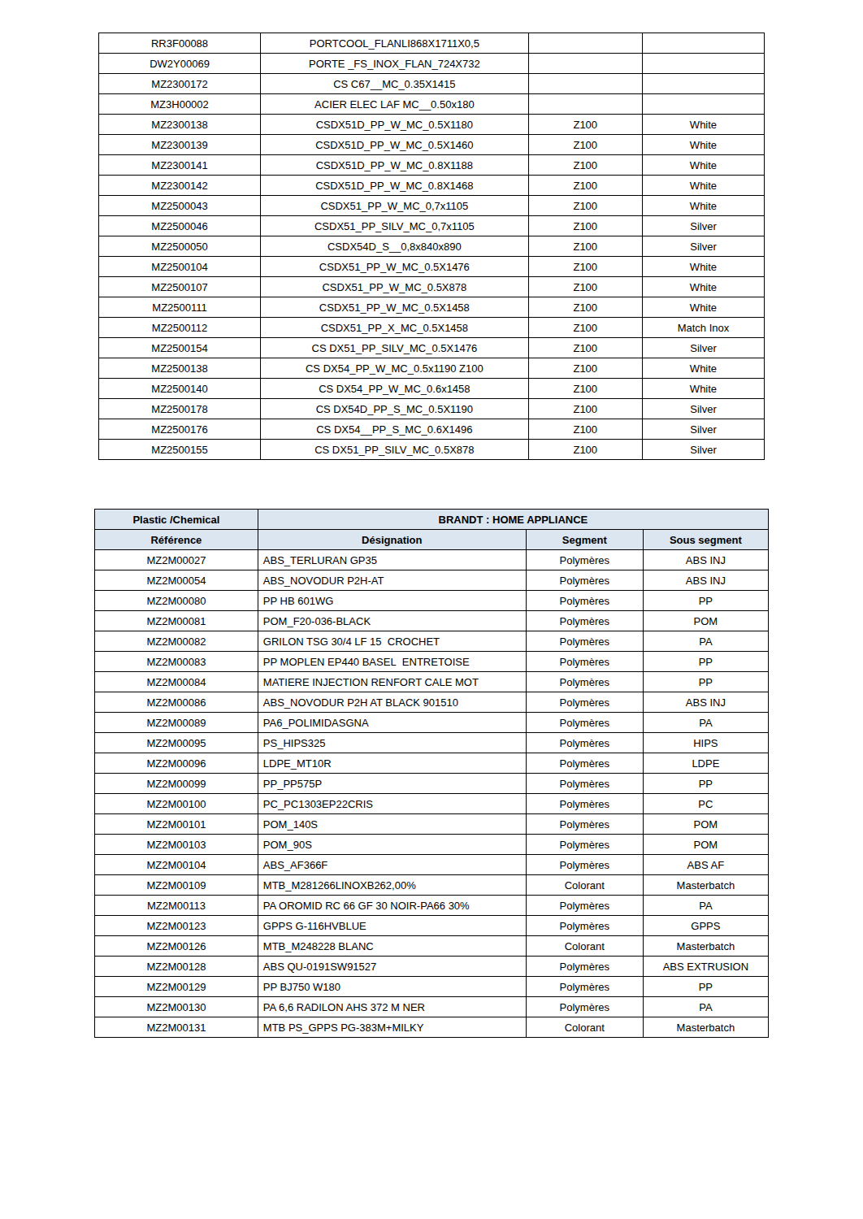| RR3F00088 | PORTCOOL_FLANLI868X1711X0,5 | | |
| DW2Y00069 | PORTE _FS_INOX_FLAN_724X732 | | |
| MZ2300172 | CS C67__MC_0.35X1415 | | |
| MZ3H00002 | ACIER ELEC LAF MC__0.50x180 | | |
| MZ2300138 | CSDX51D_PP_W_MC_0.5X1180 | Z100 | White |
| MZ2300139 | CSDX51D_PP_W_MC_0.5X1460 | Z100 | White |
| MZ2300141 | CSDX51D_PP_W_MC_0.8X1188 | Z100 | White |
| MZ2300142 | CSDX51D_PP_W_MC_0.8X1468 | Z100 | White |
| MZ2500043 | CSDX51_PP_W_MC_0,7x1105 | Z100 | White |
| MZ2500046 | CSDX51_PP_SILV_MC_0,7x1105 | Z100 | Silver |
| MZ2500050 | CSDX54D_S__0,8x840x890 | Z100 | Silver |
| MZ2500104 | CSDX51_PP_W_MC_0.5X1476 | Z100 | White |
| MZ2500107 | CSDX51_PP_W_MC_0.5X878 | Z100 | White |
| MZ2500111 | CSDX51_PP_W_MC_0.5X1458 | Z100 | White |
| MZ2500112 | CSDX51_PP_X_MC_0.5X1458 | Z100 | Match Inox |
| MZ2500154 | CS DX51_PP_SILV_MC_0.5X1476 | Z100 | Silver |
| MZ2500138 | CS DX54_PP_W_MC_0.5x1190 Z100 | Z100 | White |
| MZ2500140 | CS DX54_PP_W_MC_0.6x1458 | Z100 | White |
| MZ2500178 | CS DX54D_PP_S_MC_0.5X1190 | Z100 | Silver |
| MZ2500176 | CS DX54__PP_S_MC_0.6X1496 | Z100 | Silver |
| MZ2500155 | CS DX51_PP_SILV_MC_0.5X878 | Z100 | Silver |
| Plastic /Chemical | BRANDT : HOME APPLIANCE |
| Référence | Désignation | Segment | Sous segment |
| MZ2M00027 | ABS_TERLURAN GP35 | Polymères | ABS INJ |
| MZ2M00054 | ABS_NOVODUR P2H-AT | Polymères | ABS INJ |
| MZ2M00080 | PP HB 601WG | Polymères | PP |
| MZ2M00081 | POM_F20-036-BLACK | Polymères | POM |
| MZ2M00082 | GRILON TSG 30/4 LF 15 CROCHET | Polymères | PA |
| MZ2M00083 | PP MOPLEN EP440 BASEL ENTRETOISE | Polymères | PP |
| MZ2M00084 | MATIERE INJECTION RENFORT CALE MOT | Polymères | PP |
| MZ2M00086 | ABS_NOVODUR P2H AT BLACK 901510 | Polymères | ABS INJ |
| MZ2M00089 | PA6_POLIMIDASGNA | Polymères | PA |
| MZ2M00095 | PS_HIPS325 | Polymères | HIPS |
| MZ2M00096 | LDPE_MT10R | Polymères | LDPE |
| MZ2M00099 | PP_PP575P | Polymères | PP |
| MZ2M00100 | PC_PC1303EP22CRIS | Polymères | PC |
| MZ2M00101 | POM_140S | Polymères | POM |
| MZ2M00103 | POM_90S | Polymères | POM |
| MZ2M00104 | ABS_AF366F | Polymères | ABS AF |
| MZ2M00109 | MTB_M281266LINOXB262,00% | Colorant | Masterbatch |
| MZ2M00113 | PA OROMID RC 66 GF 30 NOIR-PA66 30% | Polymères | PA |
| MZ2M00123 | GPPS G-116HVBLUE | Polymères | GPPS |
| MZ2M00126 | MTB_M248228 BLANC | Colorant | Masterbatch |
| MZ2M00128 | ABS QU-0191SW91527 | Polymères | ABS EXTRUSION |
| MZ2M00129 | PP BJ750 W180 | Polymères | PP |
| MZ2M00130 | PA 6,6 RADILON AHS 372 M NER | Polymères | PA |
| MZ2M00131 | MTB PS_GPPS PG-383M+MILKY | Colorant | Masterbatch |